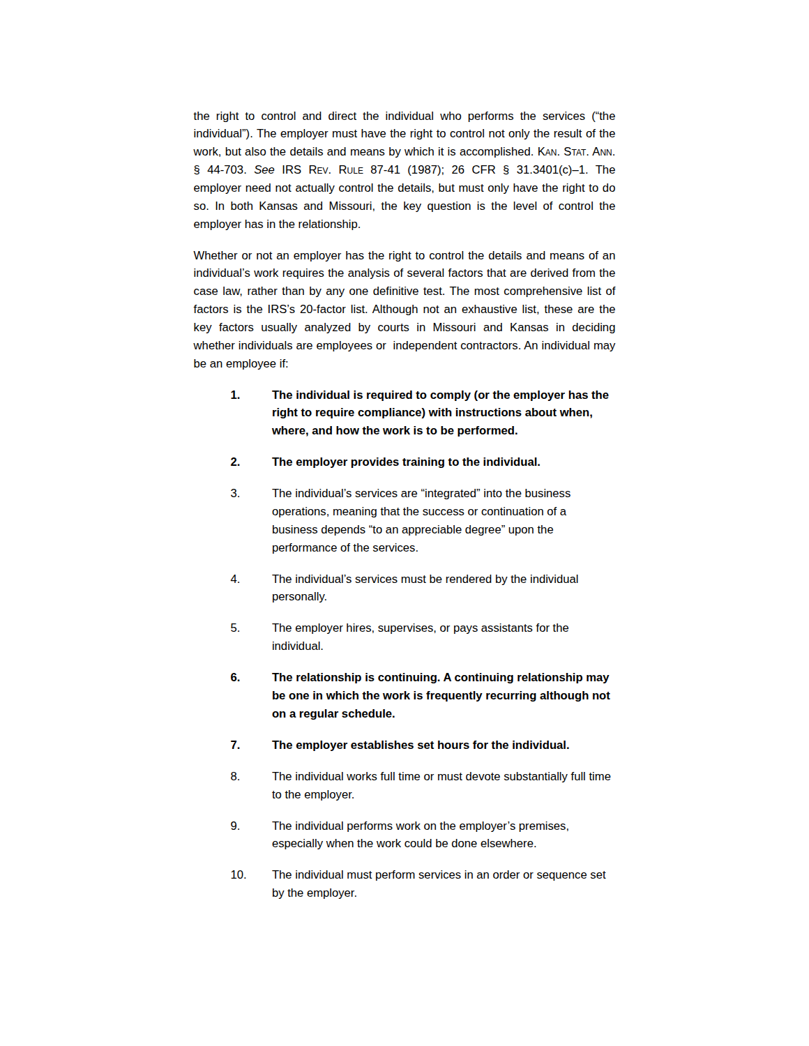the right to control and direct the individual who performs the services (“the individual”). The employer must have the right to control not only the result of the work, but also the details and means by which it is accomplished. Kan. Stat. Ann. § 44-703. See IRS Rev. Rule 87-41 (1987); 26 CFR § 31.3401(c)–1. The employer need not actually control the details, but must only have the right to do so. In both Kansas and Missouri, the key question is the level of control the employer has in the relationship.
Whether or not an employer has the right to control the details and means of an individual’s work requires the analysis of several factors that are derived from the case law, rather than by any one definitive test. The most comprehensive list of factors is the IRS’s 20-factor list. Although not an exhaustive list, these are the key factors usually analyzed by courts in Missouri and Kansas in deciding whether individuals are employees or independent contractors. An individual may be an employee if:
1. The individual is required to comply (or the employer has the right to require compliance) with instructions about when, where, and how the work is to be performed.
2. The employer provides training to the individual.
3. The individual’s services are “integrated” into the business operations, meaning that the success or continuation of a business depends “to an appreciable degree” upon the performance of the services.
4. The individual’s services must be rendered by the individual personally.
5. The employer hires, supervises, or pays assistants for the individual.
6. The relationship is continuing. A continuing relationship may be one in which the work is frequently recurring although not on a regular schedule.
7. The employer establishes set hours for the individual.
8. The individual works full time or must devote substantially full time to the employer.
9. The individual performs work on the employer’s premises, especially when the work could be done elsewhere.
10. The individual must perform services in an order or sequence set by the employer.